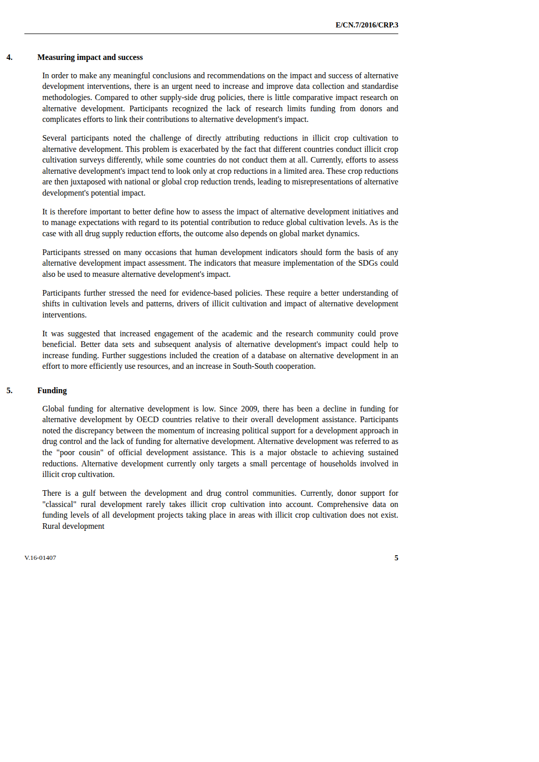E/CN.7/2016/CRP.3
4. Measuring impact and success
In order to make any meaningful conclusions and recommendations on the impact and success of alternative development interventions, there is an urgent need to increase and improve data collection and standardise methodologies. Compared to other supply-side drug policies, there is little comparative impact research on alternative development. Participants recognized the lack of research limits funding from donors and complicates efforts to link their contributions to alternative development's impact.
Several participants noted the challenge of directly attributing reductions in illicit crop cultivation to alternative development. This problem is exacerbated by the fact that different countries conduct illicit crop cultivation surveys differently, while some countries do not conduct them at all. Currently, efforts to assess alternative development's impact tend to look only at crop reductions in a limited area. These crop reductions are then juxtaposed with national or global crop reduction trends, leading to misrepresentations of alternative development's potential impact.
It is therefore important to better define how to assess the impact of alternative development initiatives and to manage expectations with regard to its potential contribution to reduce global cultivation levels. As is the case with all drug supply reduction efforts, the outcome also depends on global market dynamics.
Participants stressed on many occasions that human development indicators should form the basis of any alternative development impact assessment. The indicators that measure implementation of the SDGs could also be used to measure alternative development's impact.
Participants further stressed the need for evidence-based policies. These require a better understanding of shifts in cultivation levels and patterns, drivers of illicit cultivation and impact of alternative development interventions.
It was suggested that increased engagement of the academic and the research community could prove beneficial. Better data sets and subsequent analysis of alternative development's impact could help to increase funding. Further suggestions included the creation of a database on alternative development in an effort to more efficiently use resources, and an increase in South-South cooperation.
5. Funding
Global funding for alternative development is low. Since 2009, there has been a decline in funding for alternative development by OECD countries relative to their overall development assistance. Participants noted the discrepancy between the momentum of increasing political support for a development approach in drug control and the lack of funding for alternative development. Alternative development was referred to as the "poor cousin" of official development assistance. This is a major obstacle to achieving sustained reductions. Alternative development currently only targets a small percentage of households involved in illicit crop cultivation.
There is a gulf between the development and drug control communities. Currently, donor support for "classical" rural development rarely takes illicit crop cultivation into account. Comprehensive data on funding levels of all development projects taking place in areas with illicit crop cultivation does not exist. Rural development
V.16-01407 5